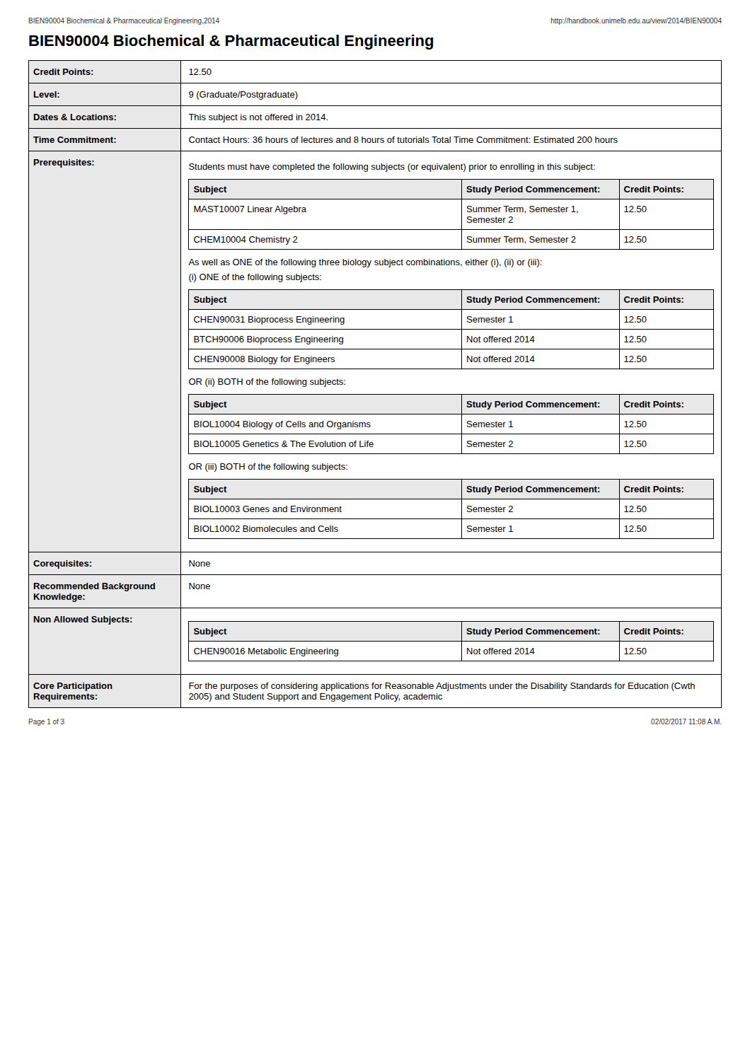BIEN90004 Biochemical & Pharmaceutical Engineering,2014 http://handbook.unimelb.edu.au/view/2014/BIEN90004
BIEN90004 Biochemical & Pharmaceutical Engineering
| Credit Points: | 12.50 |
| Level: | 9 (Graduate/Postgraduate) |
| Dates & Locations: | This subject is not offered in 2014. |
| Time Commitment: | Contact Hours: 36 hours of lectures and 8 hours of tutorials Total Time Commitment: Estimated 200 hours |
| Prerequisites: | Students must have completed the following subjects (or equivalent) prior to enrolling in this subject: / Subject / Study Period Commencement: / Credit Points: / / --- / --- / --- / / MAST10007 Linear Algebra / Summer Term, Semester 1, Semester 2 / 12.50 / / CHEM10004 Chemistry 2 / Summer Term, Semester 2 / 12.50 / As well as ONE of the following three biology subject combinations, either (i), (ii) or (iii): (i) ONE of the following subjects: / Subject / Study Period Commencement: / Credit Points: / / --- / --- / --- / / CHEN90031 Bioprocess Engineering / Semester 1 / 12.50 / / BTCH90006 Bioprocess Engineering / Not offered 2014 / 12.50 / / CHEN90008 Biology for Engineers / Not offered 2014 / 12.50 / OR (ii) BOTH of the following subjects: / Subject / Study Period Commencement: / Credit Points: / / --- / --- / --- / / BIOL10004 Biology of Cells and Organisms / Semester 1 / 12.50 / / BIOL10005 Genetics & The Evolution of Life / Semester 2 / 12.50 / OR (iii) BOTH of the following subjects: / Subject / Study Period Commencement: / Credit Points: / / --- / --- / --- / / BIOL10003 Genes and Environment / Semester 2 / 12.50 / / BIOL10002 Biomolecules and Cells / Semester 1 / 12.50 / |
| Corequisites: | None |
| Recommended Background Knowledge: | None |
| Non Allowed Subjects: | / Subject / Study Period Commencement: / Credit Points: / / --- / --- / --- / / CHEN90016 Metabolic Engineering / Not offered 2014 / 12.50 / |
| Core Participation Requirements: | For the purposes of considering applications for Reasonable Adjustments under the Disability Standards for Education (Cwth 2005) and Student Support and Engagement Policy, academic |
Page 1 of 3 02/02/2017 11:08 A.M.